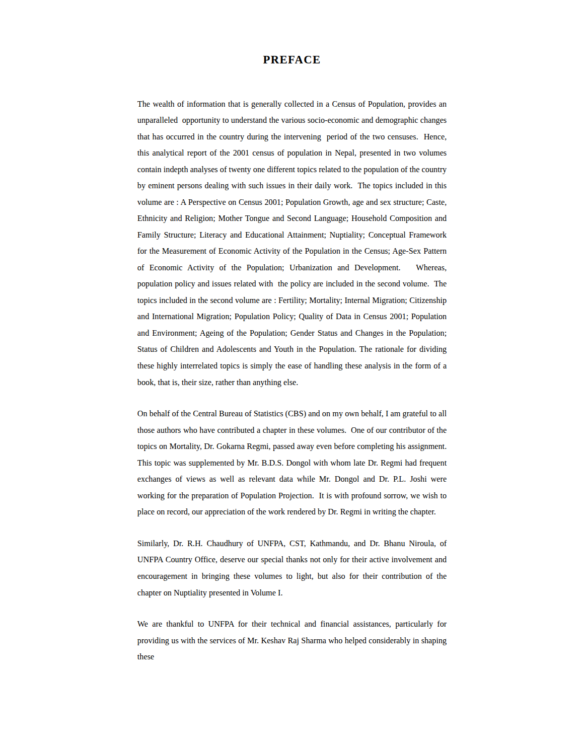PREFACE
The wealth of information that is generally collected in a Census of Population, provides an unparalleled opportunity to understand the various socio-economic and demographic changes that has occurred in the country during the intervening period of the two censuses. Hence, this analytical report of the 2001 census of population in Nepal, presented in two volumes contain indepth analyses of twenty one different topics related to the population of the country by eminent persons dealing with such issues in their daily work. The topics included in this volume are : A Perspective on Census 2001; Population Growth, age and sex structure; Caste, Ethnicity and Religion; Mother Tongue and Second Language; Household Composition and Family Structure; Literacy and Educational Attainment; Nuptiality; Conceptual Framework for the Measurement of Economic Activity of the Population in the Census; Age-Sex Pattern of Economic Activity of the Population; Urbanization and Development. Whereas, population policy and issues related with the policy are included in the second volume. The topics included in the second volume are : Fertility; Mortality; Internal Migration; Citizenship and International Migration; Population Policy; Quality of Data in Census 2001; Population and Environment; Ageing of the Population; Gender Status and Changes in the Population; Status of Children and Adolescents and Youth in the Population. The rationale for dividing these highly interrelated topics is simply the ease of handling these analysis in the form of a book, that is, their size, rather than anything else.
On behalf of the Central Bureau of Statistics (CBS) and on my own behalf, I am grateful to all those authors who have contributed a chapter in these volumes. One of our contributor of the topics on Mortality, Dr. Gokarna Regmi, passed away even before completing his assignment. This topic was supplemented by Mr. B.D.S. Dongol with whom late Dr. Regmi had frequent exchanges of views as well as relevant data while Mr. Dongol and Dr. P.L. Joshi were working for the preparation of Population Projection. It is with profound sorrow, we wish to place on record, our appreciation of the work rendered by Dr. Regmi in writing the chapter.
Similarly, Dr. R.H. Chaudhury of UNFPA, CST, Kathmandu, and Dr. Bhanu Niroula, of UNFPA Country Office, deserve our special thanks not only for their active involvement and encouragement in bringing these volumes to light, but also for their contribution of the chapter on Nuptiality presented in Volume I.
We are thankful to UNFPA for their technical and financial assistances, particularly for providing us with the services of Mr. Keshav Raj Sharma who helped considerably in shaping these